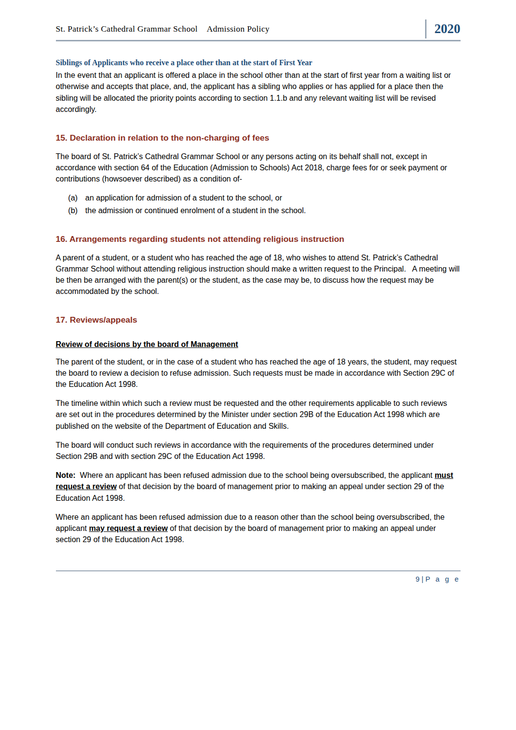St. Patrick’s Cathedral Grammar School Admission Policy
2020
Siblings of Applicants who receive a place other than at the start of First Year
In the event that an applicant is offered a place in the school other than at the start of first year from a waiting list or otherwise and accepts that place, and, the applicant has a sibling who applies or has applied for a place then the sibling will be allocated the priority points according to section 1.1.b and any relevant waiting list will be revised accordingly.
15. Declaration in relation to the non-charging of fees
The board of St. Patrick’s Cathedral Grammar School or any persons acting on its behalf shall not, except in accordance with section 64 of the Education (Admission to Schools) Act 2018, charge fees for or seek payment or contributions (howsoever described) as a condition of-
(a) an application for admission of a student to the school, or
(b) the admission or continued enrolment of a student in the school.
16. Arrangements regarding students not attending religious instruction
A parent of a student, or a student who has reached the age of 18, who wishes to attend St. Patrick’s Cathedral Grammar School without attending religious instruction should make a written request to the Principal. A meeting will be then be arranged with the parent(s) or the student, as the case may be, to discuss how the request may be accommodated by the school.
17. Reviews/appeals
Review of decisions by the board of Management
The parent of the student, or in the case of a student who has reached the age of 18 years, the student, may request the board to review a decision to refuse admission. Such requests must be made in accordance with Section 29C of the Education Act 1998.
The timeline within which such a review must be requested and the other requirements applicable to such reviews are set out in the procedures determined by the Minister under section 29B of the Education Act 1998 which are published on the website of the Department of Education and Skills.
The board will conduct such reviews in accordance with the requirements of the procedures determined under Section 29B and with section 29C of the Education Act 1998.
Note: Where an applicant has been refused admission due to the school being oversubscribed, the applicant must request a review of that decision by the board of management prior to making an appeal under section 29 of the Education Act 1998.
Where an applicant has been refused admission due to a reason other than the school being oversubscribed, the applicant may request a review of that decision by the board of management prior to making an appeal under section 29 of the Education Act 1998.
9 | P a g e